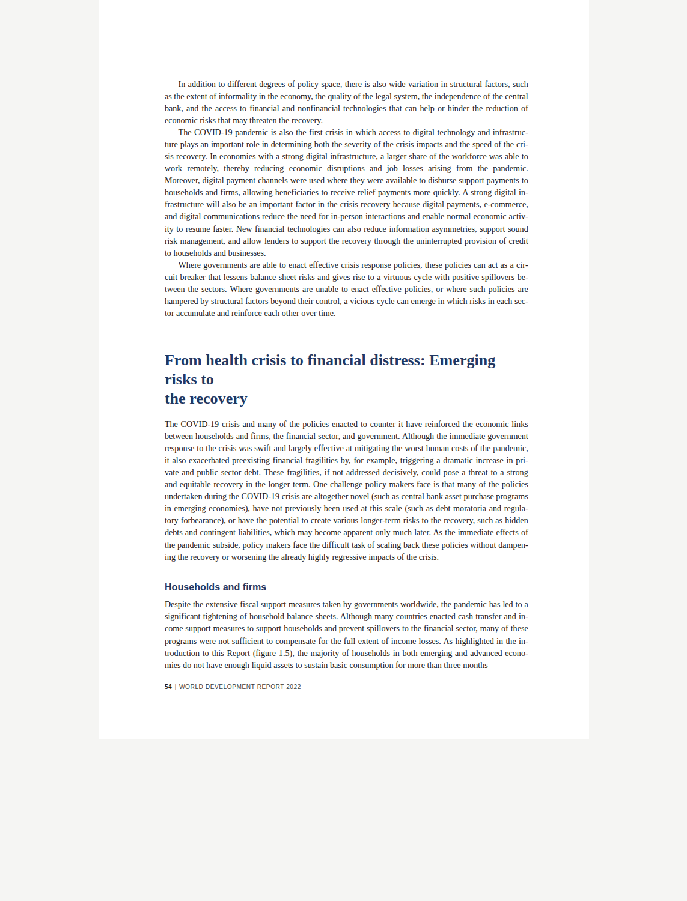In addition to different degrees of policy space, there is also wide variation in structural factors, such as the extent of informality in the economy, the quality of the legal system, the independence of the central bank, and the access to financial and nonfinancial technologies that can help or hinder the reduction of economic risks that may threaten the recovery.
The COVID-19 pandemic is also the first crisis in which access to digital technology and infrastructure plays an important role in determining both the severity of the crisis impacts and the speed of the crisis recovery. In economies with a strong digital infrastructure, a larger share of the workforce was able to work remotely, thereby reducing economic disruptions and job losses arising from the pandemic. Moreover, digital payment channels were used where they were available to disburse support payments to households and firms, allowing beneficiaries to receive relief payments more quickly. A strong digital infrastructure will also be an important factor in the crisis recovery because digital payments, e-commerce, and digital communications reduce the need for in-person interactions and enable normal economic activity to resume faster. New financial technologies can also reduce information asymmetries, support sound risk management, and allow lenders to support the recovery through the uninterrupted provision of credit to households and businesses.
Where governments are able to enact effective crisis response policies, these policies can act as a circuit breaker that lessens balance sheet risks and gives rise to a virtuous cycle with positive spillovers between the sectors. Where governments are unable to enact effective policies, or where such policies are hampered by structural factors beyond their control, a vicious cycle can emerge in which risks in each sector accumulate and reinforce each other over time.
From health crisis to financial distress: Emerging risks to
the recovery
The COVID-19 crisis and many of the policies enacted to counter it have reinforced the economic links between households and firms, the financial sector, and government. Although the immediate government response to the crisis was swift and largely effective at mitigating the worst human costs of the pandemic, it also exacerbated preexisting financial fragilities by, for example, triggering a dramatic increase in private and public sector debt. These fragilities, if not addressed decisively, could pose a threat to a strong and equitable recovery in the longer term. One challenge policy makers face is that many of the policies undertaken during the COVID-19 crisis are altogether novel (such as central bank asset purchase programs in emerging economies), have not previously been used at this scale (such as debt moratoria and regulatory forbearance), or have the potential to create various longer-term risks to the recovery, such as hidden debts and contingent liabilities, which may become apparent only much later. As the immediate effects of the pandemic subside, policy makers face the difficult task of scaling back these policies without dampening the recovery or worsening the already highly regressive impacts of the crisis.
Households and firms
Despite the extensive fiscal support measures taken by governments worldwide, the pandemic has led to a significant tightening of household balance sheets. Although many countries enacted cash transfer and income support measures to support households and prevent spillovers to the financial sector, many of these programs were not sufficient to compensate for the full extent of income losses. As highlighted in the introduction to this Report (figure 1.5), the majority of households in both emerging and advanced economies do not have enough liquid assets to sustain basic consumption for more than three months
54|World Development Report 2022